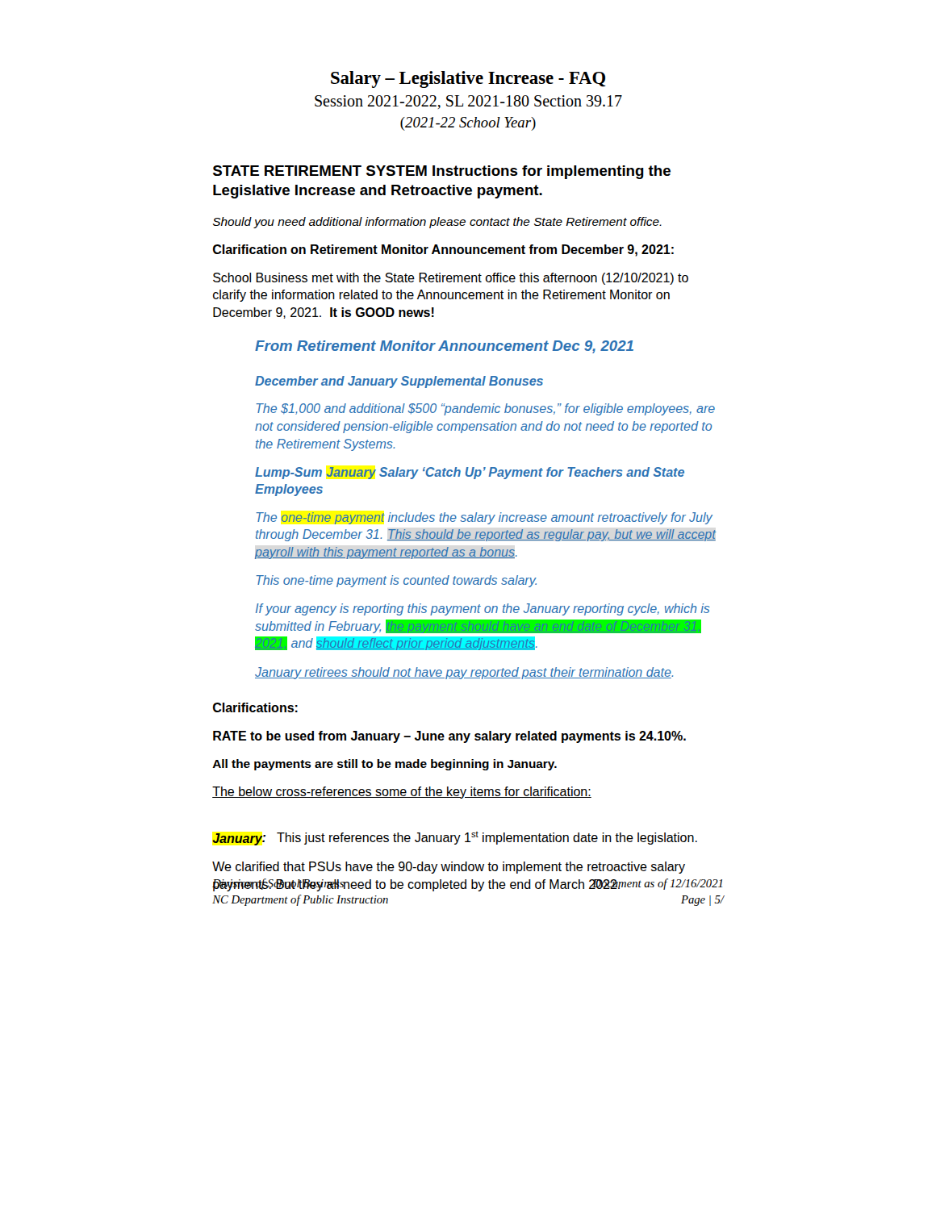Salary – Legislative Increase - FAQ
Session 2021-2022, SL 2021-180 Section 39.17
(2021-22 School Year)
STATE RETIREMENT SYSTEM Instructions for implementing the Legislative Increase and Retroactive payment.
Should you need additional information please contact the State Retirement office.
Clarification on Retirement Monitor Announcement from December 9, 2021:
School Business met with the State Retirement office this afternoon (12/10/2021) to clarify the information related to the Announcement in the Retirement Monitor on December 9, 2021. It is GOOD news!
From Retirement Monitor Announcement Dec 9, 2021
December and January Supplemental Bonuses
The $1,000 and additional $500 “pandemic bonuses,” for eligible employees, are not considered pension-eligible compensation and do not need to be reported to the Retirement Systems.
Lump-Sum January Salary ‘Catch Up’ Payment for Teachers and State Employees
The one-time payment includes the salary increase amount retroactively for July through December 31. This should be reported as regular pay, but we will accept payroll with this payment reported as a bonus.
This one-time payment is counted towards salary.
If your agency is reporting this payment on the January reporting cycle, which is submitted in February, the payment should have an end date of December 31, 2021, and should reflect prior period adjustments.
January retirees should not have pay reported past their termination date.
Clarifications:
RATE to be used from January – June any salary related payments is 24.10%.
All the payments are still to be made beginning in January.
The below cross-references some of the key items for clarification:
January: This just references the January 1st implementation date in the legislation.
We clarified that PSUs have the 90-day window to implement the retroactive salary payments. But they all need to be completed by the end of March 2022.
Division of School Business
NC Department of Public Instruction
Document as of 12/16/2021
Page | 5/